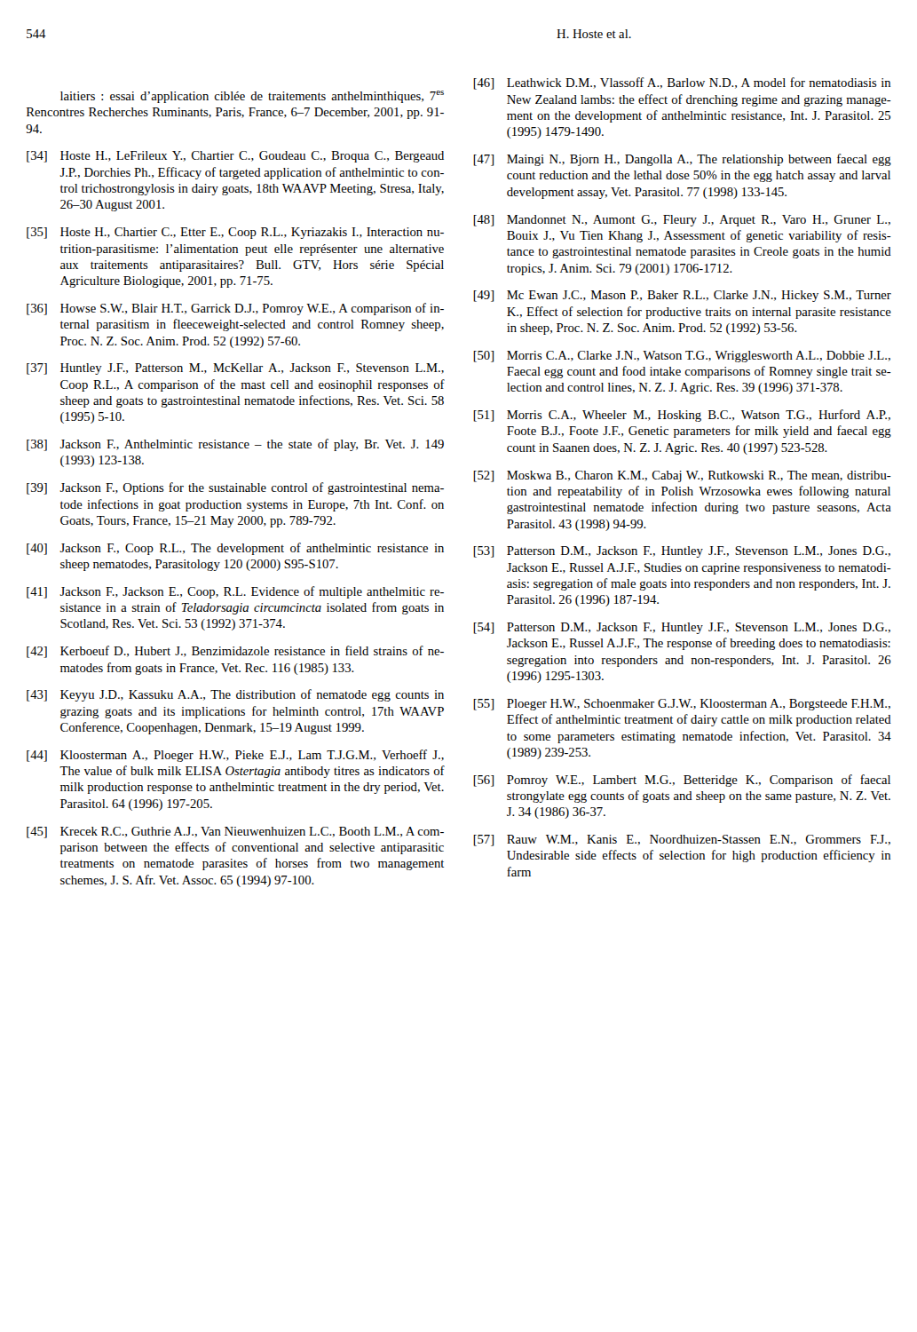544 H. Hoste et al.
laitiers : essai d’application ciblée de traitements anthelminthiques, 7es Rencontres Recherches Ruminants, Paris, France, 6–7 December, 2001, pp. 91-94.
[34] Hoste H., LeFrileux Y., Chartier C., Goudeau C., Broqua C., Bergeaud J.P., Dorchies Ph., Efficacy of targeted application of anthelmintic to control trichostrongylosis in dairy goats, 18th WAAVP Meeting, Stresa, Italy, 26–30 August 2001.
[35] Hoste H., Chartier C., Etter E., Coop R.L., Kyriazakis I., Interaction nutrition-parasitisme: l’alimentation peut elle représenter une alternative aux traitements antiparasitaires? Bull. GTV, Hors série Spécial Agriculture Biologique, 2001, pp. 71-75.
[36] Howse S.W., Blair H.T., Garrick D.J., Pomroy W.E., A comparison of internal parasitism in fleeceweight-selected and control Romney sheep, Proc. N. Z. Soc. Anim. Prod. 52 (1992) 57-60.
[37] Huntley J.F., Patterson M., McKellar A., Jackson F., Stevenson L.M., Coop R.L., A comparison of the mast cell and eosinophil responses of sheep and goats to gastrointestinal nematode infections, Res. Vet. Sci. 58 (1995) 5-10.
[38] Jackson F., Anthelmintic resistance – the state of play, Br. Vet. J. 149 (1993) 123-138.
[39] Jackson F., Options for the sustainable control of gastrointestinal nematode infections in goat production systems in Europe, 7th Int. Conf. on Goats, Tours, France, 15–21 May 2000, pp. 789-792.
[40] Jackson F., Coop R.L., The development of anthelmintic resistance in sheep nematodes, Parasitology 120 (2000) S95-S107.
[41] Jackson F., Jackson E., Coop, R.L. Evidence of multiple anthelmitic resistance in a strain of Teladorsagia circumcincta isolated from goats in Scotland, Res. Vet. Sci. 53 (1992) 371-374.
[42] Kerboeuf D., Hubert J., Benzimidazole resistance in field strains of nematodes from goats in France, Vet. Rec. 116 (1985) 133.
[43] Keyyu J.D., Kassuku A.A., The distribution of nematode egg counts in grazing goats and its implications for helminth control, 17th WAAVP Conference, Coopenhagen, Denmark, 15–19 August 1999.
[44] Kloosterman A., Ploeger H.W., Pieke E.J., Lam T.J.G.M., Verhoeff J., The value of bulk milk ELISA Ostertagia antibody titres as indicators of milk production response to anthelmintic treatment in the dry period, Vet. Parasitol. 64 (1996) 197-205.
[45] Krecek R.C., Guthrie A.J., Van Nieuwenhuizen L.C., Booth L.M., A comparison between the effects of conventional and selective antiparasitic treatments on nematode parasites of horses from two management schemes, J. S. Afr. Vet. Assoc. 65 (1994) 97-100.
[46] Leathwick D.M., Vlassoff A., Barlow N.D., A model for nematodiasis in New Zealand lambs: the effect of drenching regime and grazing management on the development of anthelmintic resistance, Int. J. Parasitol. 25 (1995) 1479-1490.
[47] Maingi N., Bjorn H., Dangolla A., The relationship between faecal egg count reduction and the lethal dose 50% in the egg hatch assay and larval development assay, Vet. Parasitol. 77 (1998) 133-145.
[48] Mandonnet N., Aumont G., Fleury J., Arquet R., Varo H., Gruner L., Bouix J., Vu Tien Khang J., Assessment of genetic variability of resistance to gastrointestinal nematode parasites in Creole goats in the humid tropics, J. Anim. Sci. 79 (2001) 1706-1712.
[49] Mc Ewan J.C., Mason P., Baker R.L., Clarke J.N., Hickey S.M., Turner K., Effect of selection for productive traits on internal parasite resistance in sheep, Proc. N. Z. Soc. Anim. Prod. 52 (1992) 53-56.
[50] Morris C.A., Clarke J.N., Watson T.G., Wrigglesworth A.L., Dobbie J.L., Faecal egg count and food intake comparisons of Romney single trait selection and control lines, N. Z. J. Agric. Res. 39 (1996) 371-378.
[51] Morris C.A., Wheeler M., Hosking B.C., Watson T.G., Hurford A.P., Foote B.J., Foote J.F., Genetic parameters for milk yield and faecal egg count in Saanen does, N. Z. J. Agric. Res. 40 (1997) 523-528.
[52] Moskwa B., Charon K.M., Cabaj W., Rutkowski R., The mean, distribution and repeatability of in Polish Wrzosowka ewes following natural gastrointestinal nematode infection during two pasture seasons, Acta Parasitol. 43 (1998) 94-99.
[53] Patterson D.M., Jackson F., Huntley J.F., Stevenson L.M., Jones D.G., Jackson E., Russel A.J.F., Studies on caprine responsiveness to nematodiasis: segregation of male goats into responders and non responders, Int. J. Parasitol. 26 (1996) 187-194.
[54] Patterson D.M., Jackson F., Huntley J.F., Stevenson L.M., Jones D.G., Jackson E., Russel A.J.F., The response of breeding does to nematodiasis: segregation into responders and non-responders, Int. J. Parasitol. 26 (1996) 1295-1303.
[55] Ploeger H.W., Schoenmaker G.J.W., Kloosterman A., Borgsteede F.H.M., Effect of anthelmintic treatment of dairy cattle on milk production related to some parameters estimating nematode infection, Vet. Parasitol. 34 (1989) 239-253.
[56] Pomroy W.E., Lambert M.G., Betteridge K., Comparison of faecal strongylate egg counts of goats and sheep on the same pasture, N. Z. Vet. J. 34 (1986) 36-37.
[57] Rauw W.M., Kanis E., Noordhuizen-Stassen E.N., Grommers F.J., Undesirable side effects of selection for high production efficiency in farm